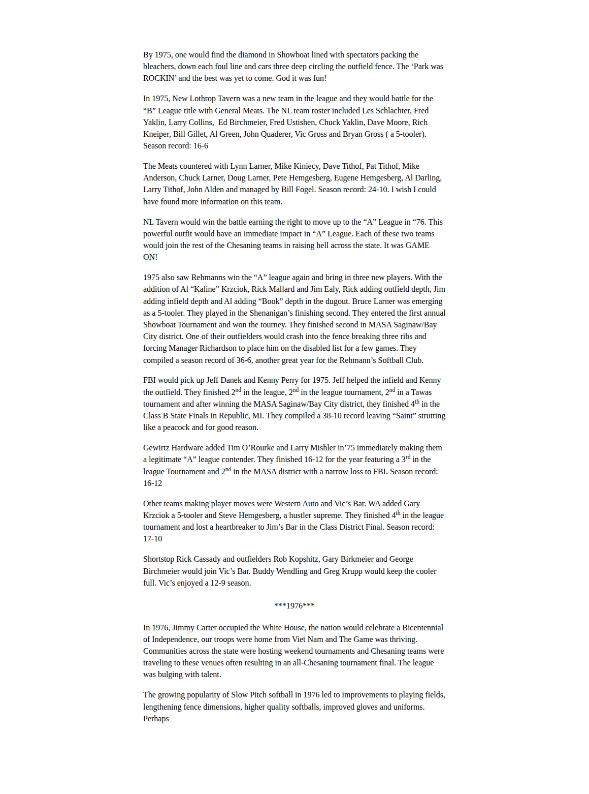By 1975, one would find the diamond in Showboat lined with spectators packing the bleachers, down each foul line and cars three deep circling the outfield fence. The ‘Park was ROCKIN’ and the best was yet to come. God it was fun!
In 1975, New Lothrop Tavern was a new team in the league and they would battle for the “B” League title with General Meats. The NL team roster included Les Schlachter, Fred Yaklin, Larry Collins, Ed Birchmeier, Fred Ustishen, Chuck Yaklin, Dave Moore, Rich Kneiper, Bill Gillet, Al Green, John Quaderer, Vic Gross and Bryan Gross ( a 5-tooler). Season record: 16-6
The Meats countered with Lynn Larner, Mike Kiniecy, Dave Tithof, Pat Tithof, Mike Anderson, Chuck Larner, Doug Larner, Pete Hemgesberg, Eugene Hemgesberg, Al Darling, Larry Tithof, John Alden and managed by Bill Fogel. Season record: 24-10. I wish I could have found more information on this team.
NL Tavern would win the battle earning the right to move up to the “A” League in “76. This powerful outfit would have an immediate impact in “A” League. Each of these two teams would join the rest of the Chesaning teams in raising hell across the state. It was GAME ON!
1975 also saw Rehmanns win the “A” league again and bring in three new players. With the addition of Al “Kaline” Krzciok, Rick Mallard and Jim Ealy, Rick adding outfield depth, Jim adding infield depth and Al adding “Book” depth in the dugout. Bruce Larner was emerging as a 5-tooler. They played in the Shenanigan’s finishing second. They entered the first annual Showboat Tournament and won the tourney. They finished second in MASA Saginaw/Bay City district. One of their outfielders would crash into the fence breaking three ribs and forcing Manager Richardson to place him on the disabled list for a few games. They compiled a season record of 36-6, another great year for the Rehmann’s Softball Club.
FBI would pick up Jeff Danek and Kenny Perry for 1975. Jeff helped the infield and Kenny the outfield. They finished 2nd in the league, 2nd in the league tournament, 2nd in a Tawas tournament and after winning the MASA Saginaw/Bay City district, they finished 4th in the Class B State Finals in Republic, MI. They compiled a 38-10 record leaving “Saint” strutting like a peacock and for good reason.
Gewirtz Hardware added Tim O’Rourke and Larry Mishler in’75 immediately making them a legitimate “A” league contender. They finished 16-12 for the year featuring a 3rd in the league Tournament and 2nd in the MASA district with a narrow loss to FBI. Season record: 16-12
Other teams making player moves were Western Auto and Vic’s Bar. WA added Gary Krzciok a 5-tooler and Steve Hemgesberg, a hustler supreme. They finished 4th in the league tournament and lost a heartbreaker to Jim’s Bar in the Class District Final. Season record: 17-10
Shortstop Rick Cassady and outfielders Rob Kopshitz, Gary Birkmeier and George Birchmeier would join Vic’s Bar. Buddy Wendling and Greg Krupp would keep the cooler full. Vic’s enjoyed a 12-9 season.
***1976***
In 1976, Jimmy Carter occupied the White House, the nation would celebrate a Bicentennial of Independence, our troops were home from Viet Nam and The Game was thriving. Communities across the state were hosting weekend tournaments and Chesaning teams were traveling to these venues often resulting in an all-Chesaning tournament final. The league was bulging with talent.
The growing popularity of Slow Pitch softball in 1976 led to improvements to playing fields, lengthening fence dimensions, higher quality softballs, improved gloves and uniforms. Perhaps